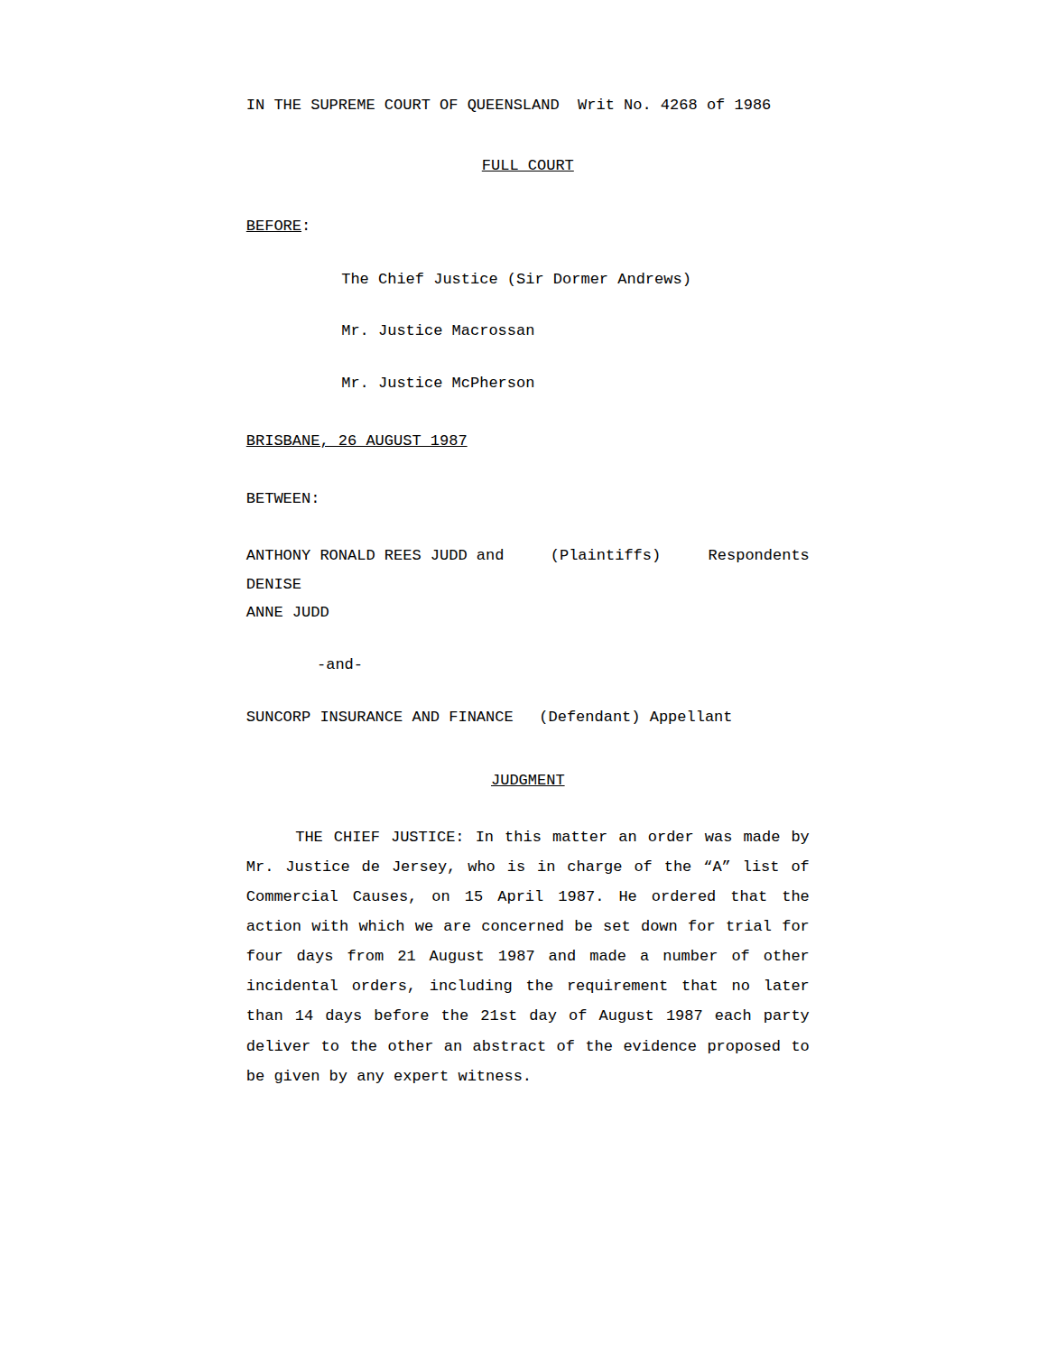IN THE SUPREME COURT OF QUEENSLAND Writ No. 4268 of 1986
FULL COURT
BEFORE:
The Chief Justice (Sir Dormer Andrews)
Mr. Justice Macrossan
Mr. Justice McPherson
BRISBANE, 26 AUGUST 1987
BETWEEN:
| ANTHONY RONALD REES JUDD and DENISE ANNE JUDD | (Plaintiffs) | Respondents |
-and-
| SUNCORP INSURANCE AND FINANCE | (Defendant) Appellant |
JUDGMENT
THE CHIEF JUSTICE: In this matter an order was made by Mr. Justice de Jersey, who is in charge of the “A” list of Commercial Causes, on 15 April 1987. He ordered that the action with which we are concerned be set down for trial for four days from 21 August 1987 and made a number of other incidental orders, including the requirement that no later than 14 days before the 21st day of August 1987 each party deliver to the other an abstract of the evidence proposed to be given by any expert witness.